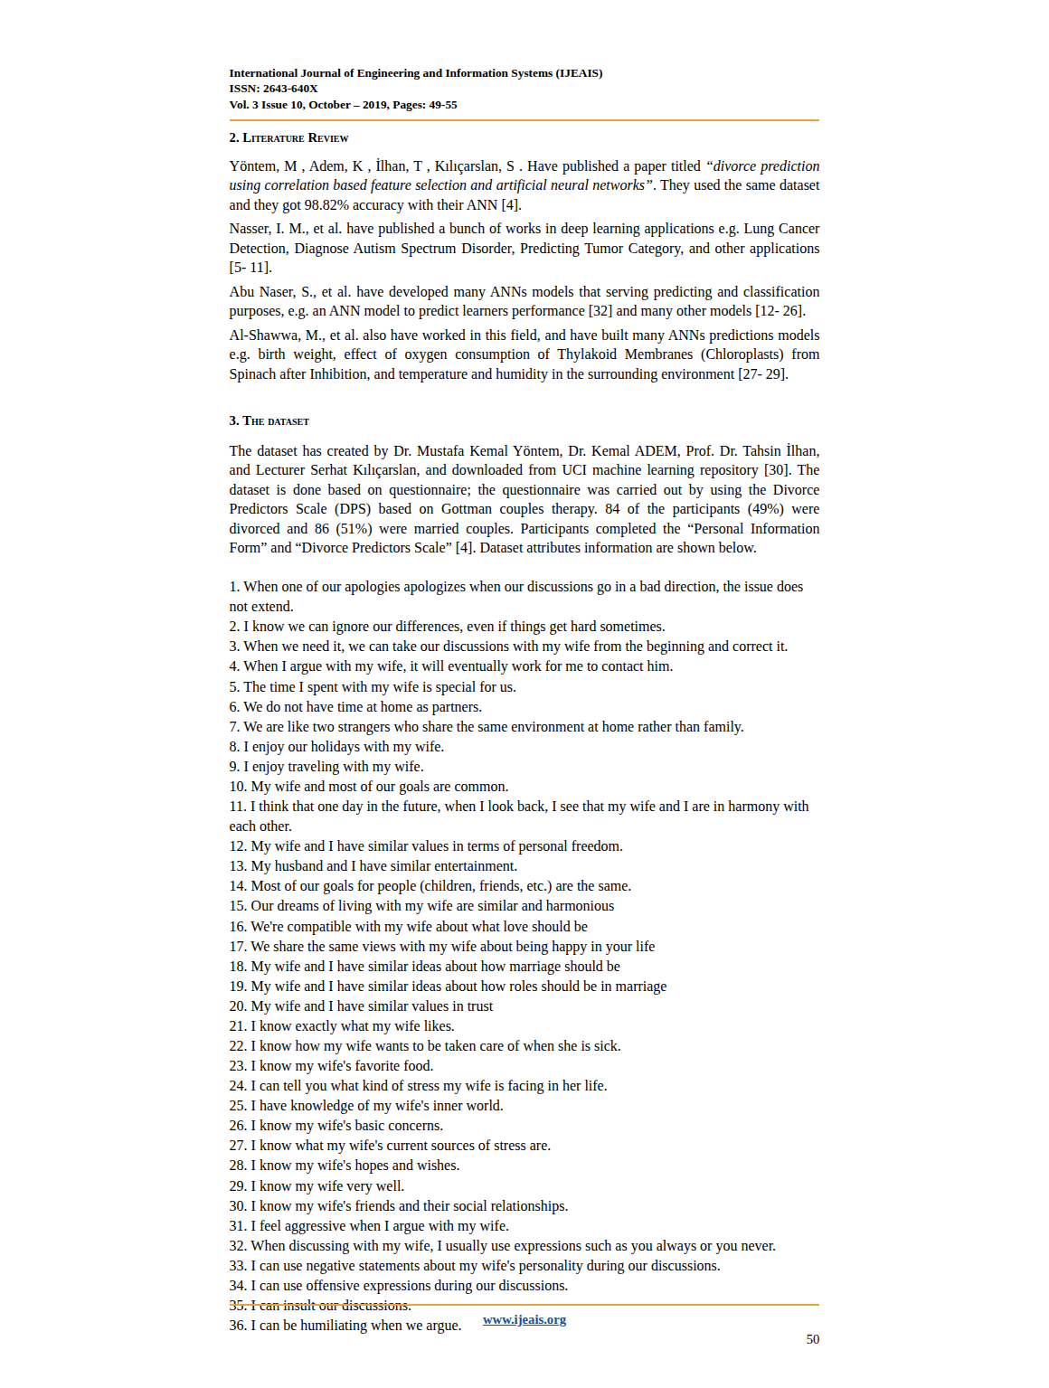International Journal of Engineering and Information Systems (IJEAIS)
ISSN: 2643-640X
Vol. 3 Issue 10, October – 2019, Pages: 49-55
2. Literature Review
Yöntem, M , Adem, K , İlhan, T , Kılıçarslan, S . Have published a paper titled “divorce prediction using correlation based feature selection and artificial neural networks”. They used the same dataset and they got 98.82% accuracy with their ANN [4].
Nasser, I. M., et al. have published a bunch of works in deep learning applications e.g. Lung Cancer Detection, Diagnose Autism Spectrum Disorder, Predicting Tumor Category, and other applications [5- 11].
Abu Naser, S., et al. have developed many ANNs models that serving predicting and classification purposes, e.g. an ANN model to predict learners performance [32] and many other models [12- 26].
Al-Shawwa, M., et al. also have worked in this field, and have built many ANNs predictions models e.g. birth weight, effect of oxygen consumption of Thylakoid Membranes (Chloroplasts) from Spinach after Inhibition, and temperature and humidity in the surrounding environment [27- 29].
3. The dataset
The dataset has created by Dr. Mustafa Kemal Yöntem, Dr. Kemal ADEM, Prof. Dr. Tahsin İlhan, and Lecturer Serhat Kılıçarslan, and downloaded from UCI machine learning repository [30]. The dataset is done based on questionnaire; the questionnaire was carried out by using the Divorce Predictors Scale (DPS) based on Gottman couples therapy. 84 of the participants (49%) were divorced and 86 (51%) were married couples. Participants completed the “Personal Information Form” and “Divorce Predictors Scale” [4]. Dataset attributes information are shown below.
1. When one of our apologies apologizes when our discussions go in a bad direction, the issue does not extend.
2. I know we can ignore our differences, even if things get hard sometimes.
3. When we need it, we can take our discussions with my wife from the beginning and correct it.
4. When I argue with my wife, it will eventually work for me to contact him.
5. The time I spent with my wife is special for us.
6. We do not have time at home as partners.
7. We are like two strangers who share the same environment at home rather than family.
8. I enjoy our holidays with my wife.
9. I enjoy traveling with my wife.
10. My wife and most of our goals are common.
11. I think that one day in the future, when I look back, I see that my wife and I are in harmony with each other.
12. My wife and I have similar values in terms of personal freedom.
13. My husband and I have similar entertainment.
14. Most of our goals for people (children, friends, etc.) are the same.
15. Our dreams of living with my wife are similar and harmonious
16. We're compatible with my wife about what love should be
17. We share the same views with my wife about being happy in your life
18. My wife and I have similar ideas about how marriage should be
19. My wife and I have similar ideas about how roles should be in marriage
20. My wife and I have similar values in trust
21. I know exactly what my wife likes.
22. I know how my wife wants to be taken care of when she is sick.
23. I know my wife's favorite food.
24. I can tell you what kind of stress my wife is facing in her life.
25. I have knowledge of my wife's inner world.
26. I know my wife's basic concerns.
27. I know what my wife's current sources of stress are.
28. I know my wife's hopes and wishes.
29. I know my wife very well.
30. I know my wife's friends and their social relationships.
31. I feel aggressive when I argue with my wife.
32. When discussing with my wife, I usually use expressions such as you always or you never.
33. I can use negative statements about my wife's personality during our discussions.
34. I can use offensive expressions during our discussions.
35. I can insult our discussions.
36. I can be humiliating when we argue.
www.ijeais.org
50